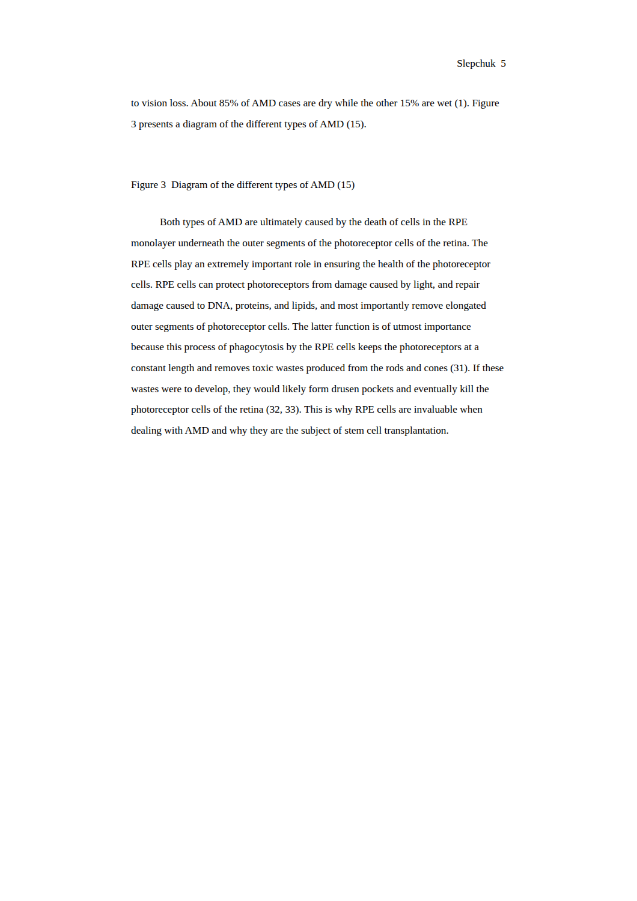Slepchuk 5
to vision loss. About 85% of AMD cases are dry while the other 15% are wet (1). Figure 3 presents a diagram of the different types of AMD (15).
Figure 3 Diagram of the different types of AMD (15)
Both types of AMD are ultimately caused by the death of cells in the RPE monolayer underneath the outer segments of the photoreceptor cells of the retina. The RPE cells play an extremely important role in ensuring the health of the photoreceptor cells. RPE cells can protect photoreceptors from damage caused by light, and repair damage caused to DNA, proteins, and lipids, and most importantly remove elongated outer segments of photoreceptor cells. The latter function is of utmost importance because this process of phagocytosis by the RPE cells keeps the photoreceptors at a constant length and removes toxic wastes produced from the rods and cones (31). If these wastes were to develop, they would likely form drusen pockets and eventually kill the photoreceptor cells of the retina (32, 33). This is why RPE cells are invaluable when dealing with AMD and why they are the subject of stem cell transplantation.